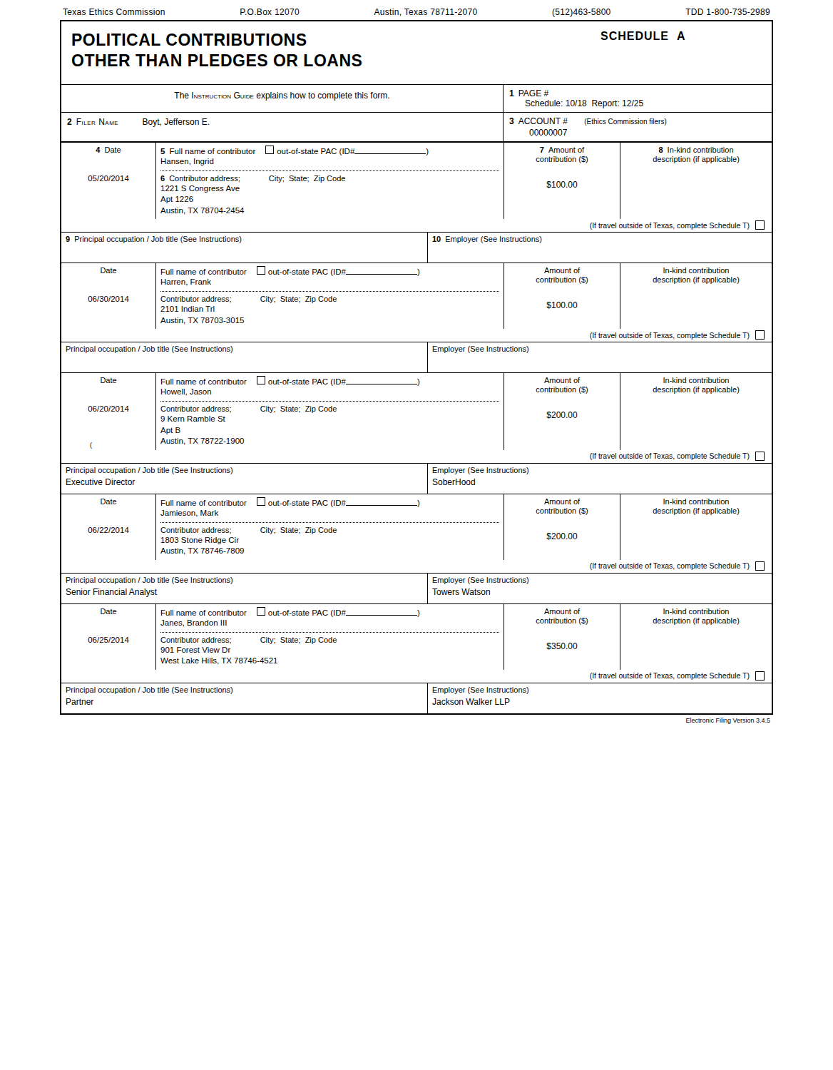Texas Ethics Commission P.O.Box 12070 Austin, Texas 78711-2070 (512)463-5800 TDD 1-800-735-2989
POLITICAL CONTRIBUTIONS
OTHER THAN PLEDGES OR LOANS
SCHEDULE A
The Instruction Guide explains how to complete this form.
1 PAGE #
Schedule: 10/18 Report: 12/25
2 Filer Name Boyt, Jefferson E.
3 ACCOUNT # (Ethics Commission filers)
00000007
4 Date
05/20/2014
5 Full name of contributor out-of-state PAC (ID# )
Hansen, Ingrid
6 Contributor address; City; State; Zip Code
1221 S Congress Ave
Apt 1226
Austin, TX 78704-2454
7 Amount of
contribution ($)
$100.00
8 In-kind contribution
description (if applicable)
(If travel outside of Texas, complete Schedule T)
9 Principal occupation / Job title (See Instructions)
10 Employer (See Instructions)
Date
06/30/2014
Full name of contributor out-of-state PAC (ID# )
Harren, Frank
Contributor address; City; State; Zip Code
2101 Indian Trl
Austin, TX 78703-3015
Amount of
contribution ($)
$100.00
In-kind contribution
description (if applicable)
(If travel outside of Texas, complete Schedule T)
Principal occupation / Job title (See Instructions)
Employer (See Instructions)
Date
06/20/2014
(
Full name of contributor out-of-state PAC (ID# )
Howell, Jason
Contributor address; City; State; Zip Code
9 Kern Ramble St
Apt B
Austin, TX 78722-1900
Amount of
contribution ($)
$200.00
In-kind contribution
description (if applicable)
(If travel outside of Texas, complete Schedule T)
Principal occupation / Job title (See Instructions)
Executive Director
Employer (See Instructions)
SoberHood
Date
06/22/2014
Full name of contributor out-of-state PAC (ID# )
Jamieson, Mark
Contributor address; City; State; Zip Code
1803 Stone Ridge Cir
Austin, TX 78746-7809
Amount of
contribution ($)
$200.00
In-kind contribution
description (if applicable)
(If travel outside of Texas, complete Schedule T)
Principal occupation / Job title (See Instructions)
Senior Financial Analyst
Employer (See Instructions)
Towers Watson
Date
06/25/2014
Full name of contributor out-of-state PAC (ID# )
Janes, Brandon III
Contributor address; City; State; Zip Code
901 Forest View Dr
West Lake Hills, TX 78746-4521
Amount of
contribution ($)
$350.00
In-kind contribution
description (if applicable)
(If travel outside of Texas, complete Schedule T)
Principal occupation / Job title (See Instructions)
Partner
Employer (See Instructions)
Jackson Walker LLP
Electronic Filing Version 3.4.5